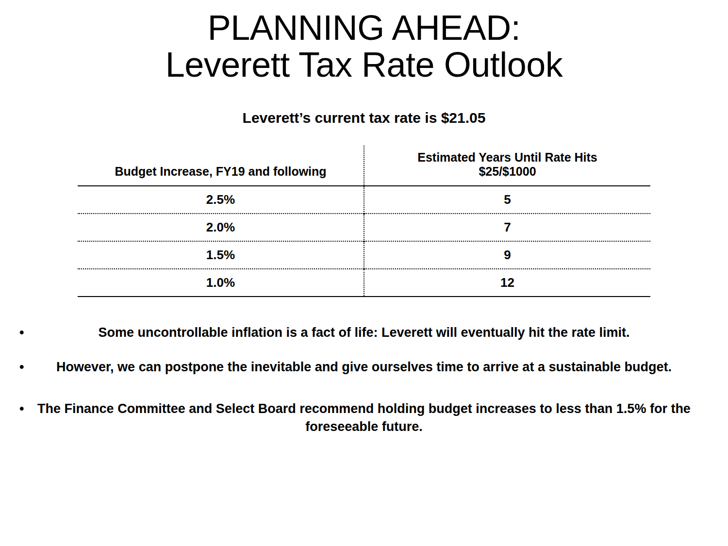PLANNING AHEAD:Leverett Tax Rate Outlook
Leverett’s current tax rate is $21.05
| Budget Increase, FY19 and following | Estimated Years Until Rate Hits $25/$1000 |
| --- | --- |
| 2.5% | 5 |
| 2.0% | 7 |
| 1.5% | 9 |
| 1.0% | 12 |
•Some uncontrollable inflation is a fact of life: Leverett will eventually hit the rate limit.
•However, we can postpone the inevitable and give ourselves time to arrive at a sustainable budget.
•The Finance Committee and Select Board recommend holding budget increases to less than 1.5% for the foreseeable future.